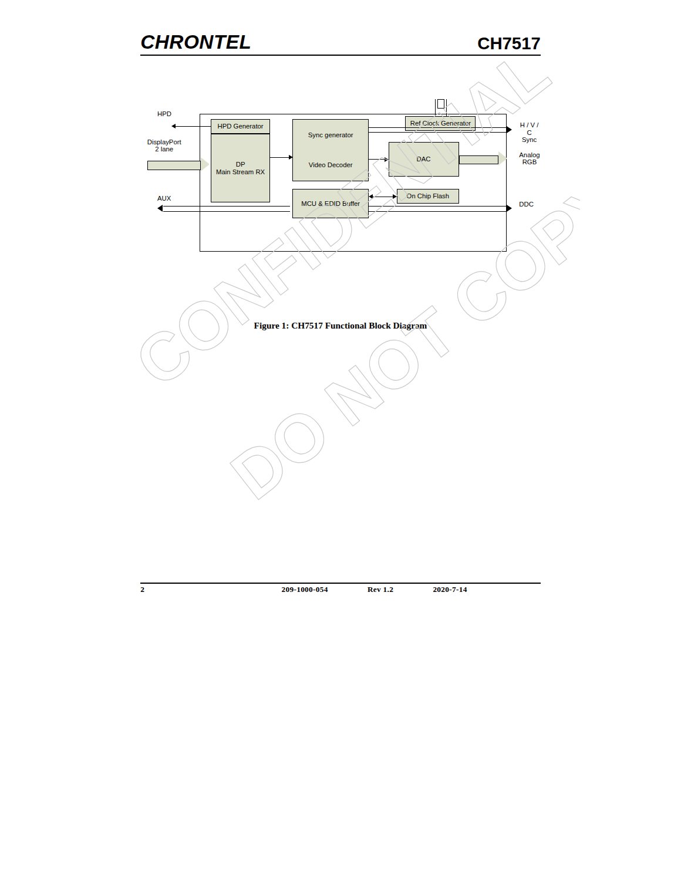CHRONTEL
CH7517
HPD Generator
DP
Main Stream RX
Sync generator Video Decoder
Ref Clock Generator
DAC
On Chip Flash
MCU & EDID Buffer
HPD
DisplayPort
2 lane
AUX
H / V / C
Sync
Analog
RGB
DDC
Figure 1: CH7517 Functional Block Diagram
CONFIDENTIAL
DO NOT COPY
2
209-1000-054 Rev 1.22020-7-14